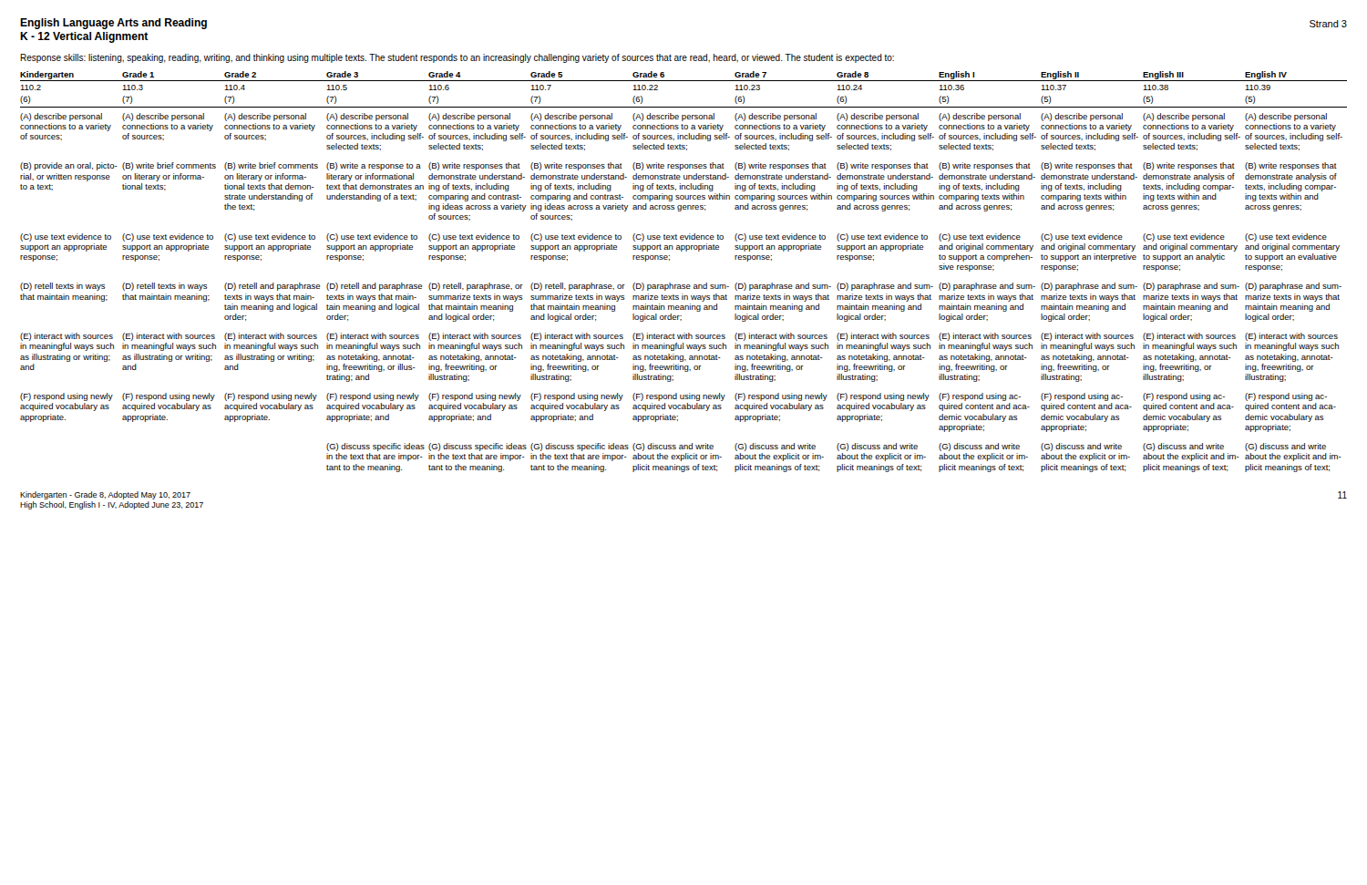English Language Arts and Reading
K - 12 Vertical Alignment
Strand 3
Response skills: listening, speaking, reading, writing, and thinking using multiple texts. The student responds to an increasingly challenging variety of sources that are read, heard, or viewed. The student is expected to:
| Kindergarten | Grade 1 | Grade 2 | Grade 3 | Grade 4 | Grade 5 | Grade 6 | Grade 7 | Grade 8 | English I | English II | English III | English IV |
| --- | --- | --- | --- | --- | --- | --- | --- | --- | --- | --- | --- | --- |
| 110.2 | 110.3 | 110.4 | 110.5 | 110.6 | 110.7 | 110.22 | 110.23 | 110.24 | 110.36 | 110.37 | 110.38 | 110.39 |
| (6) | (7) | (7) | (7) | (7) | (7) | (6) | (6) | (6) | (5) | (5) | (5) | (5) |
| (A) describe personal connections to a variety of sources; | (A) describe personal connections to a variety of sources; | (A) describe personal connections to a variety of sources; | (A) describe personal connections to a variety of sources, including self-selected texts; | (A) describe personal connections to a variety of sources, including self-selected texts; | (A) describe personal connections to a variety of sources, including self-selected texts; | (A) describe personal connections to a variety of sources, including self-selected texts; | (A) describe personal connections to a variety of sources, including self-selected texts; | (A) describe personal connections to a variety of sources, including self-selected texts; | (A) describe personal connections to a variety of sources, including self-selected texts; | (A) describe personal connections to a variety of sources, including self-selected texts; | (A) describe personal connections to a variety of sources, including self-selected texts; | (A) describe personal connections to a variety of sources, including self-selected texts; |
| (B) provide an oral, pictorial, or written response to a text; | (B) write brief comments on literary or informational texts; | (B) write brief comments on literary or informational texts that demonstrate understanding of the text; | (B) write a response to a literary or informational text that demonstrates an understanding of a text; | (B) write responses that demonstrate understanding of texts, including comparing and contrasting ideas across a variety of sources; | (B) write responses that demonstrate understanding of texts, including comparing and contrasting ideas across a variety of sources; | (B) write responses that demonstrate understanding of texts, including comparing sources within and across genres; | (B) write responses that demonstrate understanding of texts, including comparing sources within and across genres; | (B) write responses that demonstrate understanding of texts, including comparing sources within and across genres; | (B) write responses that demonstrate understanding of texts, including comparing texts within and across genres; | (B) write responses that demonstrate understanding of texts, including comparing texts within and across genres; | (B) write responses that demonstrate analysis of texts, including comparing texts within and across genres; | (B) write responses that demonstrate analysis of texts, including comparing texts within and across genres; |
| (C) use text evidence to support an appropriate response; | (C) use text evidence to support an appropriate response; | (C) use text evidence to support an appropriate response; | (C) use text evidence to support an appropriate response; | (C) use text evidence to support an appropriate response; | (C) use text evidence to support an appropriate response; | (C) use text evidence to support an appropriate response; | (C) use text evidence to support an appropriate response; | (C) use text evidence to support an appropriate response; | (C) use text evidence and original commentary to support a comprehensive response; | (C) use text evidence and original commentary to support an interpretive response; | (C) use text evidence and original commentary to support an analytic response; | (C) use text evidence and original commentary to support an evaluative response; |
| (D) retell texts in ways that maintain meaning; | (D) retell texts in ways that maintain meaning; | (D) retell and paraphrase texts in ways that maintain meaning and logical order; | (D) retell and paraphrase texts in ways that maintain meaning and logical order; | (D) retell, paraphrase, or summarize texts in ways that maintain meaning and logical order; | (D) retell, paraphrase, or summarize texts in ways that maintain meaning and logical order; | (D) paraphrase and summarize texts in ways that maintain meaning and logical order; | (D) paraphrase and summarize texts in ways that maintain meaning and logical order; | (D) paraphrase and summarize texts in ways that maintain meaning and logical order; | (D) paraphrase and summarize texts in ways that maintain meaning and logical order; | (D) paraphrase and summarize texts in ways that maintain meaning and logical order; | (D) paraphrase and summarize texts in ways that maintain meaning and logical order; | (D) paraphrase and summarize texts in ways that maintain meaning and logical order; |
| (E) interact with sources in meaningful ways such as illustrating or writing; and | (E) interact with sources in meaningful ways such as illustrating or writing; and | (E) interact with sources in meaningful ways such as illustrating or writing; and | (E) interact with sources in meaningful ways such as notetaking, annotating, freewriting, or illustrating; and | (E) interact with sources in meaningful ways such as notetaking, annotating, freewriting, or illustrating; | (E) interact with sources in meaningful ways such as notetaking, annotating, freewriting, or illustrating; | (E) interact with sources in meaningful ways such as notetaking, annotating, freewriting, or illustrating; | (E) interact with sources in meaningful ways such as notetaking, annotating, freewriting, or illustrating; | (E) interact with sources in meaningful ways such as notetaking, annotating, freewriting, or illustrating; | (E) interact with sources in meaningful ways such as notetaking, annotating, freewriting, or illustrating; | (E) interact with sources in meaningful ways such as notetaking, annotating, freewriting, or illustrating; | (E) interact with sources in meaningful ways such as notetaking, annotating, freewriting, or illustrating; | (E) interact with sources in meaningful ways such as notetaking, annotating, freewriting, or illustrating; |
| (F) respond using newly acquired vocabulary as appropriate. | (F) respond using newly acquired vocabulary as appropriate. | (F) respond using newly acquired vocabulary as appropriate. | (F) respond using newly acquired vocabulary as appropriate; and | (F) respond using newly acquired vocabulary as appropriate; and | (F) respond using newly acquired vocabulary as appropriate; and | (F) respond using newly acquired vocabulary as appropriate; | (F) respond using newly acquired vocabulary as appropriate; | (F) respond using newly acquired vocabulary as appropriate; | (F) respond using acquired content and academic vocabulary as appropriate; | (F) respond using acquired content and academic vocabulary as appropriate; | (F) respond using acquired content and academic vocabulary as appropriate; | (F) respond using acquired content and academic vocabulary as appropriate; |
| | | | (G) discuss specific ideas in the text that are important to the meaning. | (G) discuss specific ideas in the text that are important to the meaning. | (G) discuss specific ideas in the text that are important to the meaning. | (G) discuss and write about the explicit or implicit meanings of text; | (G) discuss and write about the explicit or implicit meanings of text; | (G) discuss and write about the explicit or implicit meanings of text; | (G) discuss and write about the explicit or implicit meanings of text; | (G) discuss and write about the explicit or implicit meanings of text; | (G) discuss and write about the explicit and implicit meanings of text; | (G) discuss and write about the explicit and implicit meanings of text; |
Kindergarten - Grade 8, Adopted May 10, 2017
High School, English I - IV, Adopted June 23, 2017
11